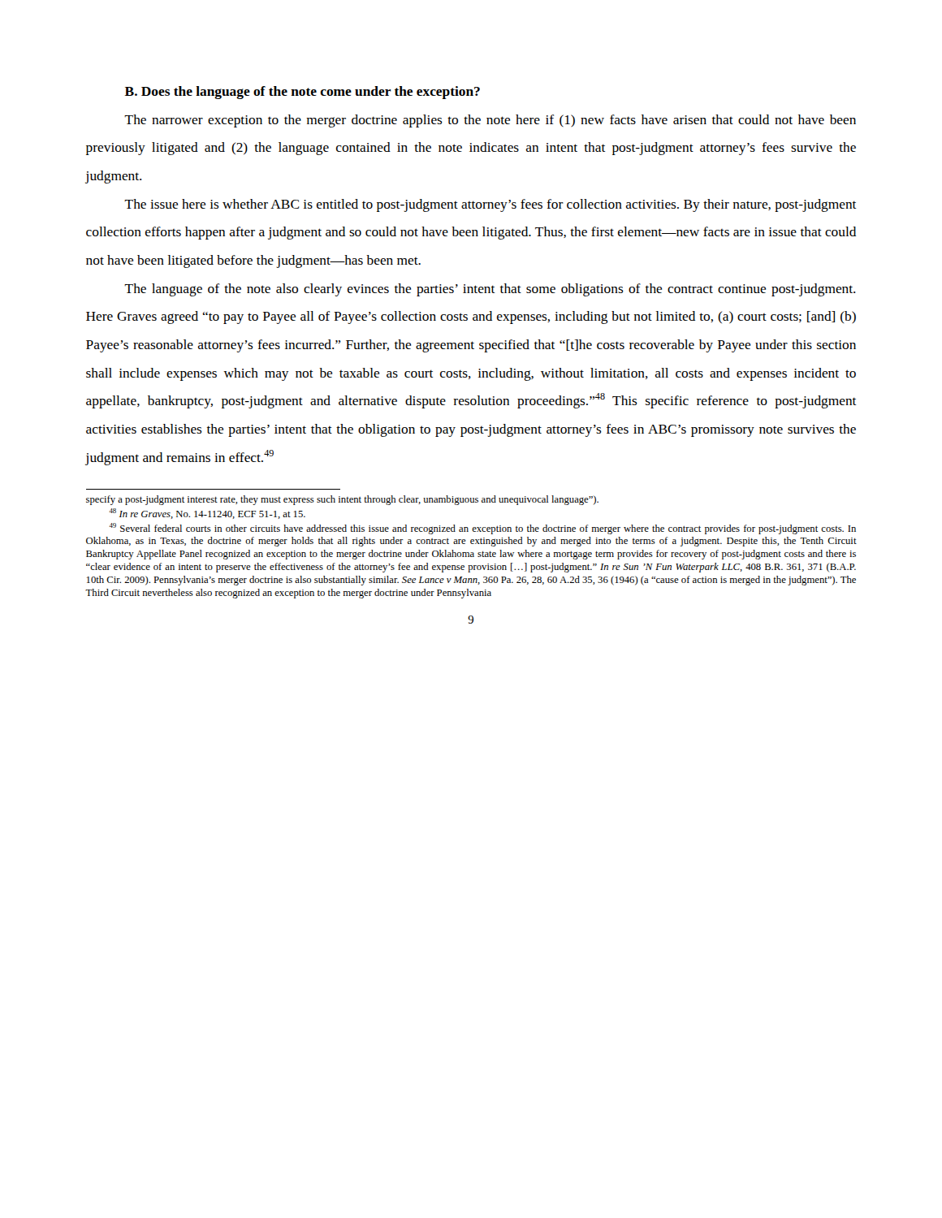B. Does the language of the note come under the exception?
The narrower exception to the merger doctrine applies to the note here if (1) new facts have arisen that could not have been previously litigated and (2) the language contained in the note indicates an intent that post-judgment attorney’s fees survive the judgment.
The issue here is whether ABC is entitled to post-judgment attorney’s fees for collection activities. By their nature, post-judgment collection efforts happen after a judgment and so could not have been litigated. Thus, the first element—new facts are in issue that could not have been litigated before the judgment—has been met.
The language of the note also clearly evinces the parties’ intent that some obligations of the contract continue post-judgment. Here Graves agreed “to pay to Payee all of Payee’s collection costs and expenses, including but not limited to, (a) court costs; [and] (b) Payee’s reasonable attorney’s fees incurred.” Further, the agreement specified that “[t]he costs recoverable by Payee under this section shall include expenses which may not be taxable as court costs, including, without limitation, all costs and expenses incident to appellate, bankruptcy, post-judgment and alternative dispute resolution proceedings.”48 This specific reference to post-judgment activities establishes the parties’ intent that the obligation to pay post-judgment attorney’s fees in ABC’s promissory note survives the judgment and remains in effect.49
specify a post-judgment interest rate, they must express such intent through clear, unambiguous and unequivocal language”).
48 In re Graves, No. 14-11240, ECF 51-1, at 15.
49 Several federal courts in other circuits have addressed this issue and recognized an exception to the doctrine of merger where the contract provides for post-judgment costs. In Oklahoma, as in Texas, the doctrine of merger holds that all rights under a contract are extinguished by and merged into the terms of a judgment. Despite this, the Tenth Circuit Bankruptcy Appellate Panel recognized an exception to the merger doctrine under Oklahoma state law where a mortgage term provides for recovery of post-judgment costs and there is “clear evidence of an intent to preserve the effectiveness of the attorney’s fee and expense provision […] post-judgment.” In re Sun ’N Fun Waterpark LLC, 408 B.R. 361, 371 (B.A.P. 10th Cir. 2009). Pennsylvania’s merger doctrine is also substantially similar. See Lance v Mann, 360 Pa. 26, 28, 60 A.2d 35, 36 (1946) (a “cause of action is merged in the judgment”). The Third Circuit nevertheless also recognized an exception to the merger doctrine under Pennsylvania
9